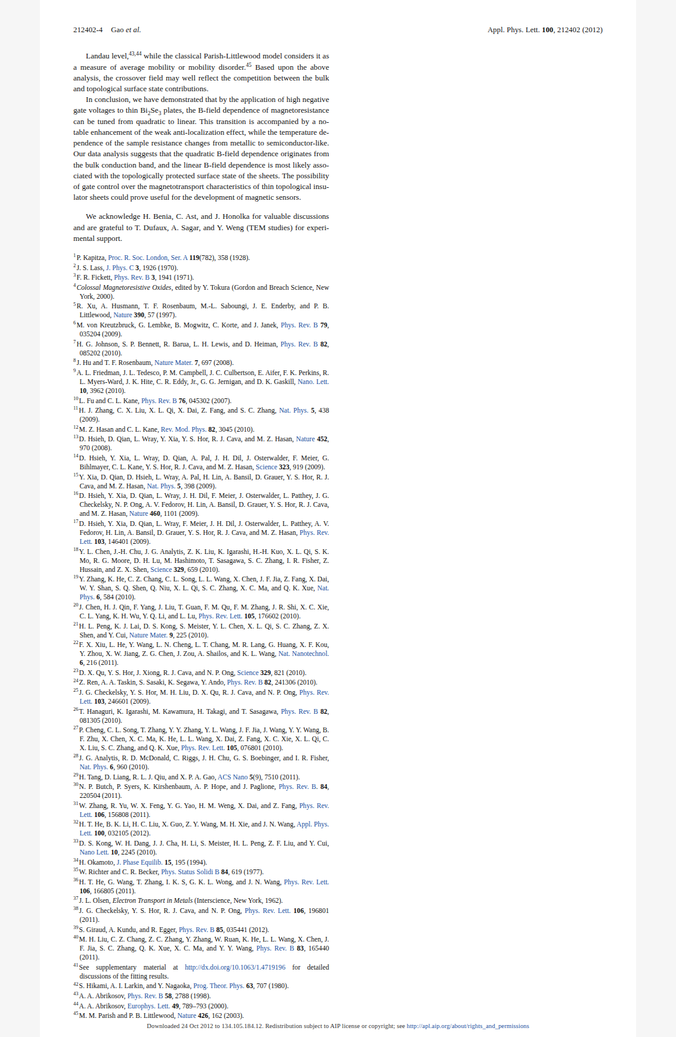212402-4 Gao et al.
Appl. Phys. Lett. 100, 212402 (2012)
Landau level,43,44 while the classical Parish-Littlewood model considers it as a measure of average mobility or mobility disorder.45 Based upon the above analysis, the crossover field may well reflect the competition between the bulk and topological surface state contributions.
In conclusion, we have demonstrated that by the application of high negative gate voltages to thin Bi2Se3 plates, the B-field dependence of magnetoresistance can be tuned from quadratic to linear. This transition is accompanied by a notable enhancement of the weak anti-localization effect, while the temperature dependence of the sample resistance changes from metallic to semiconductor-like. Our data analysis suggests that the quadratic B-field dependence originates from the bulk conduction band, and the linear B-field dependence is most likely associated with the topologically protected surface state of the sheets. The possibility of gate control over the magnetotransport characteristics of thin topological insulator sheets could prove useful for the development of magnetic sensors.
We acknowledge H. Benia, C. Ast, and J. Honolka for valuable discussions and are grateful to T. Dufaux, A. Sagar, and Y. Weng (TEM studies) for experimental support.
P. Kapitza, Proc. R. Soc. London, Ser. A 119(782), 358 (1928).
J. S. Lass, J. Phys. C 3, 1926 (1970).
F. R. Fickett, Phys. Rev. B 3, 1941 (1971).
Colossal Magnetoresistive Oxides, edited by Y. Tokura (Gordon and Breach Science, New York, 2000).
R. Xu, A. Husmann, T. F. Rosenbaum, M.-L. Saboungi, J. E. Enderby, and P. B. Littlewood, Nature 390, 57 (1997).
M. von Kreutzbruck, G. Lembke, B. Mogwitz, C. Korte, and J. Janek, Phys. Rev. B 79, 035204 (2009).
H. G. Johnson, S. P. Bennett, R. Barua, L. H. Lewis, and D. Heiman, Phys. Rev. B 82, 085202 (2010).
J. Hu and T. F. Rosenbaum, Nature Mater. 7, 697 (2008).
A. L. Friedman, J. L. Tedesco, P. M. Campbell, J. C. Culbertson, E. Aifer, F. K. Perkins, R. L. Myers-Ward, J. K. Hite, C. R. Eddy, Jr., G. G. Jernigan, and D. K. Gaskill, Nano. Lett. 10, 3962 (2010).
L. Fu and C. L. Kane, Phys. Rev. B 76, 045302 (2007).
H. J. Zhang, C. X. Liu, X. L. Qi, X. Dai, Z. Fang, and S. C. Zhang, Nat. Phys. 5, 438 (2009).
M. Z. Hasan and C. L. Kane, Rev. Mod. Phys. 82, 3045 (2010).
D. Hsieh, D. Qian, L. Wray, Y. Xia, Y. S. Hor, R. J. Cava, and M. Z. Hasan, Nature 452, 970 (2008).
D. Hsieh, Y. Xia, L. Wray, D. Qian, A. Pal, J. H. Dil, J. Osterwalder, F. Meier, G. Bihlmayer, C. L. Kane, Y. S. Hor, R. J. Cava, and M. Z. Hasan, Science 323, 919 (2009).
Y. Xia, D. Qian, D. Hsieh, L. Wray, A. Pal, H. Lin, A. Bansil, D. Grauer, Y. S. Hor, R. J. Cava, and M. Z. Hasan, Nat. Phys. 5, 398 (2009).
D. Hsieh, Y. Xia, D. Qian, L. Wray, J. H. Dil, F. Meier, J. Osterwalder, L. Patthey, J. G. Checkelsky, N. P. Ong, A. V. Fedorov, H. Lin, A. Bansil, D. Grauer, Y. S. Hor, R. J. Cava, and M. Z. Hasan, Nature 460, 1101 (2009).
D. Hsieh, Y. Xia, D. Qian, L. Wray, F. Meier, J. H. Dil, J. Osterwalder, L. Patthey, A. V. Fedorov, H. Lin, A. Bansil, D. Grauer, Y. S. Hor, R. J. Cava, and M. Z. Hasan, Phys. Rev. Lett. 103, 146401 (2009).
Y. L. Chen, J.-H. Chu, J. G. Analytis, Z. K. Liu, K. Igarashi, H.-H. Kuo, X. L. Qi, S. K. Mo, R. G. Moore, D. H. Lu, M. Hashimoto, T. Sasagawa, S. C. Zhang, I. R. Fisher, Z. Hussain, and Z. X. Shen, Science 329, 659 (2010).
Y. Zhang, K. He, C. Z. Chang, C. L. Song, L. L. Wang, X. Chen, J. F. Jia, Z. Fang, X. Dai, W. Y. Shan, S. Q. Shen, Q. Niu, X. L. Qi, S. C. Zhang, X. C. Ma, and Q. K. Xue, Nat. Phys. 6, 584 (2010).
J. Chen, H. J. Qin, F. Yang, J. Liu, T. Guan, F. M. Qu, F. M. Zhang, J. R. Shi, X. C. Xie, C. L. Yang, K. H. Wu, Y. Q. Li, and L. Lu, Phys. Rev. Lett. 105, 176602 (2010).
H. L. Peng, K. J. Lai, D. S. Kong, S. Meister, Y. L. Chen, X. L. Qi, S. C. Zhang, Z. X. Shen, and Y. Cui, Nature Mater. 9, 225 (2010).
F. X. Xiu, L. He, Y. Wang, L. N. Cheng, L. T. Chang, M. R. Lang, G. Huang, X. F. Kou, Y. Zhou, X. W. Jiang, Z. G. Chen, J. Zou, A. Shailos, and K. L. Wang, Nat. Nanotechnol. 6, 216 (2011).
D. X. Qu, Y. S. Hor, J. Xiong, R. J. Cava, and N. P. Ong, Science 329, 821 (2010).
Z. Ren, A. A. Taskin, S. Sasaki, K. Segawa, Y. Ando, Phys. Rev. B 82, 241306 (2010).
J. G. Checkelsky, Y. S. Hor, M. H. Liu, D. X. Qu, R. J. Cava, and N. P. Ong, Phys. Rev. Lett. 103, 246601 (2009).
T. Hanaguri, K. Igarashi, M. Kawamura, H. Takagi, and T. Sasagawa, Phys. Rev. B 82, 081305 (2010).
P. Cheng, C. L. Song, T. Zhang, Y. Y. Zhang, Y. L. Wang, J. F. Jia, J. Wang, Y. Y. Wang, B. F. Zhu, X. Chen, X. C. Ma, K. He, L. L. Wang, X. Dai, Z. Fang, X. C. Xie, X. L. Qi, C. X. Liu, S. C. Zhang, and Q. K. Xue, Phys. Rev. Lett. 105, 076801 (2010).
J. G. Analytis, R. D. McDonald, C. Riggs, J. H. Chu, G. S. Boebinger, and I. R. Fisher, Nat. Phys. 6, 960 (2010).
H. Tang, D. Liang, R. L. J. Qiu, and X. P. A. Gao, ACS Nano 5(9), 7510 (2011).
N. P. Butch, P. Syers, K. Kirshenbaum, A. P. Hope, and J. Paglione, Phys. Rev. B. 84, 220504 (2011).
W. Zhang, R. Yu, W. X. Feng, Y. G. Yao, H. M. Weng, X. Dai, and Z. Fang, Phys. Rev. Lett. 106, 156808 (2011).
H. T. He, B. K. Li, H. C. Liu, X. Guo, Z. Y. Wang, M. H. Xie, and J. N. Wang, Appl. Phys. Lett. 100, 032105 (2012).
D. S. Kong, W. H. Dang, J. J. Cha, H. Li, S. Meister, H. L. Peng, Z. F. Liu, and Y. Cui, Nano Lett. 10, 2245 (2010).
H. Okamoto, J. Phase Equilib. 15, 195 (1994).
W. Richter and C. R. Becker, Phys. Status Solidi B 84, 619 (1977).
H. T. He, G. Wang, T. Zhang, I. K. S, G. K. L. Wong, and J. N. Wang, Phys. Rev. Lett. 106, 166805 (2011).
J. L. Olsen, Electron Transport in Metals (Interscience, New York, 1962).
J. G. Checkelsky, Y. S. Hor, R. J. Cava, and N. P. Ong, Phys. Rev. Lett. 106, 196801 (2011).
S. Giraud, A. Kundu, and R. Egger, Phys. Rev. B 85, 035441 (2012).
M. H. Liu, C. Z. Chang, Z. C. Zhang, Y. Zhang, W. Ruan, K. He, L. L. Wang, X. Chen, J. F. Jia, S. C. Zhang, Q. K. Xue, X. C. Ma, and Y. Y. Wang, Phys. Rev. B 83, 165440 (2011).
See supplementary material at http://dx.doi.org/10.1063/1.4719196 for detailed discussions of the fitting results.
S. Hikami, A. I. Larkin, and Y. Nagaoka, Prog. Theor. Phys. 63, 707 (1980).
A. A. Abrikosov, Phys. Rev. B 58, 2788 (1998).
A. A. Abrikosov, Europhys. Lett. 49, 789–793 (2000).
M. M. Parish and P. B. Littlewood, Nature 426, 162 (2003).
Downloaded 24 Oct 2012 to 134.105.184.12. Redistribution subject to AIP license or copyright; see http://apl.aip.org/about/rights_and_permissions